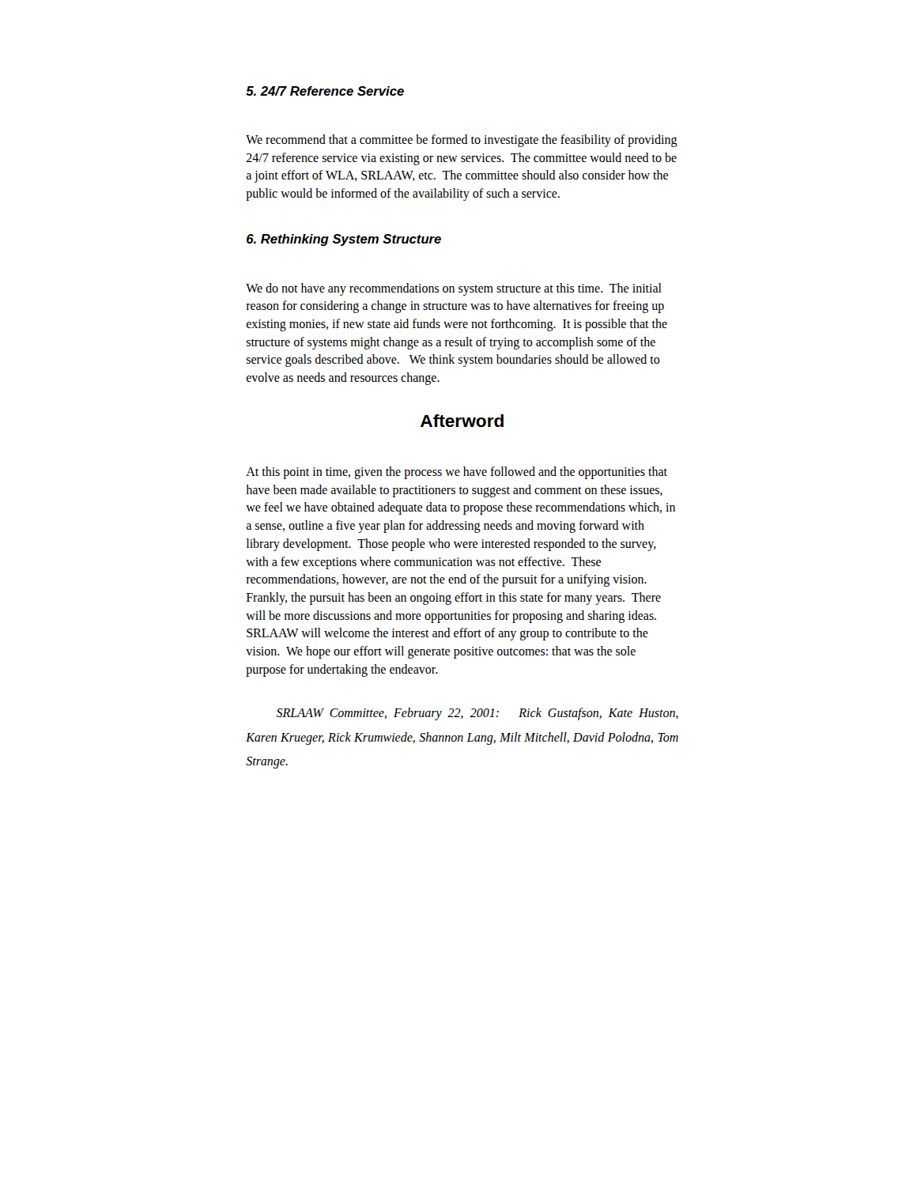5. 24/7 Reference Service
We recommend that a committee be formed to investigate the feasibility of providing 24/7 reference service via existing or new services. The committee would need to be a joint effort of WLA, SRLAAW, etc. The committee should also consider how the public would be informed of the availability of such a service.
6. Rethinking System Structure
We do not have any recommendations on system structure at this time. The initial reason for considering a change in structure was to have alternatives for freeing up existing monies, if new state aid funds were not forthcoming. It is possible that the structure of systems might change as a result of trying to accomplish some of the service goals described above. We think system boundaries should be allowed to evolve as needs and resources change.
Afterword
At this point in time, given the process we have followed and the opportunities that have been made available to practitioners to suggest and comment on these issues, we feel we have obtained adequate data to propose these recommendations which, in a sense, outline a five year plan for addressing needs and moving forward with library development. Those people who were interested responded to the survey, with a few exceptions where communication was not effective. These recommendations, however, are not the end of the pursuit for a unifying vision. Frankly, the pursuit has been an ongoing effort in this state for many years. There will be more discussions and more opportunities for proposing and sharing ideas. SRLAAW will welcome the interest and effort of any group to contribute to the vision. We hope our effort will generate positive outcomes: that was the sole purpose for undertaking the endeavor.
SRLAAW Committee, February 22, 2001: Rick Gustafson, Kate Huston, Karen Krueger, Rick Krumwiede, Shannon Lang, Milt Mitchell, David Polodna, Tom Strange.